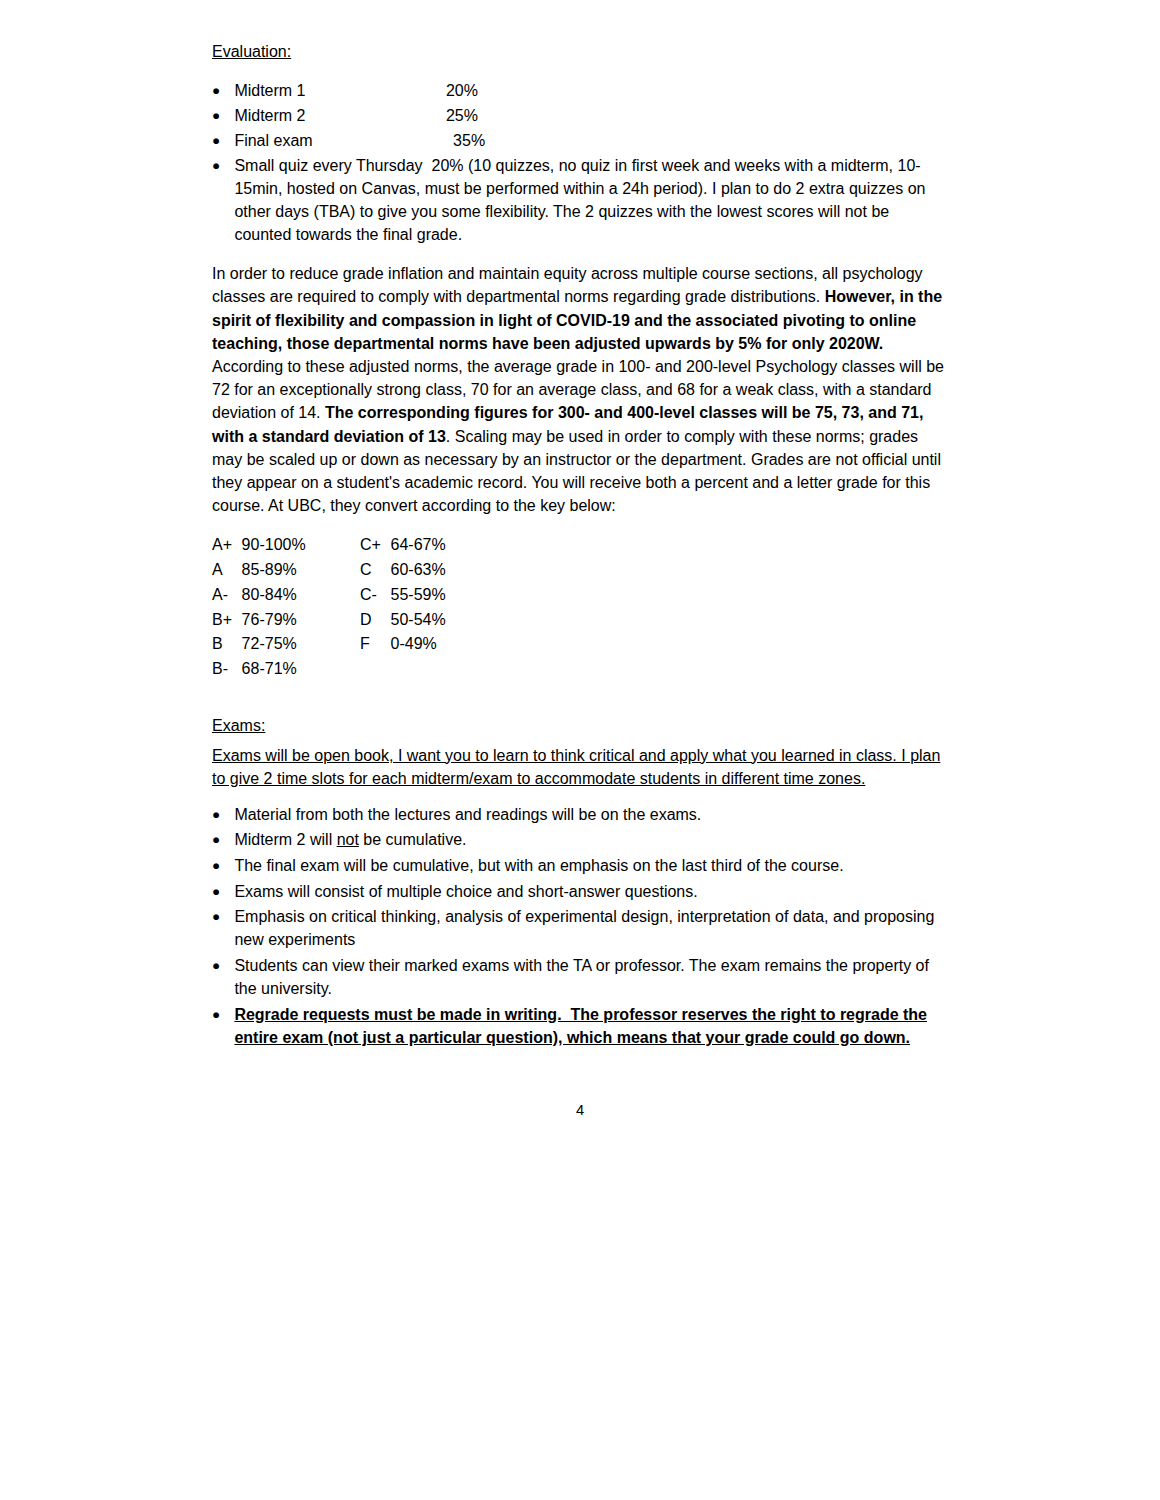Evaluation:
Midterm 1 20%
Midterm 2 25%
Final exam 35%
Small quiz every Thursday 20% (10 quizzes, no quiz in first week and weeks with a midterm, 10-15min, hosted on Canvas, must be performed within a 24h period). I plan to do 2 extra quizzes on other days (TBA) to give you some flexibility. The 2 quizzes with the lowest scores will not be counted towards the final grade.
In order to reduce grade inflation and maintain equity across multiple course sections, all psychology classes are required to comply with departmental norms regarding grade distributions. However, in the spirit of flexibility and compassion in light of COVID-19 and the associated pivoting to online teaching, those departmental norms have been adjusted upwards by 5% for only 2020W. According to these adjusted norms, the average grade in 100- and 200-level Psychology classes will be 72 for an exceptionally strong class, 70 for an average class, and 68 for a weak class, with a standard deviation of 14. The corresponding figures for 300- and 400-level classes will be 75, 73, and 71, with a standard deviation of 13. Scaling may be used in order to comply with these norms; grades may be scaled up or down as necessary by an instructor or the department. Grades are not official until they appear on a student's academic record. You will receive both a percent and a letter grade for this course. At UBC, they convert according to the key below:
| A+ | 90-100% | | C+ | 64-67% |
| A | 85-89% | | C | 60-63% |
| A- | 80-84% | | C- | 55-59% |
| B+ | 76-79% | | D | 50-54% |
| B | 72-75% | | F | 0-49% |
| B- | 68-71% | | | |
Exams:
Exams will be open book, I want you to learn to think critical and apply what you learned in class. I plan to give 2 time slots for each midterm/exam to accommodate students in different time zones.
Material from both the lectures and readings will be on the exams.
Midterm 2 will not be cumulative.
The final exam will be cumulative, but with an emphasis on the last third of the course.
Exams will consist of multiple choice and short-answer questions.
Emphasis on critical thinking, analysis of experimental design, interpretation of data, and proposing new experiments
Students can view their marked exams with the TA or professor. The exam remains the property of the university.
Regrade requests must be made in writing. The professor reserves the right to regrade the entire exam (not just a particular question), which means that your grade could go down.
4